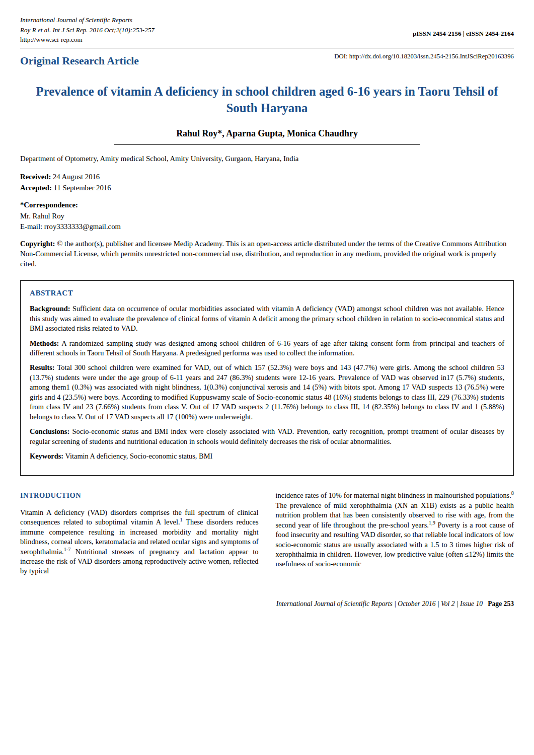International Journal of Scientific Reports
Roy R et al. Int J Sci Rep. 2016 Oct;2(10):253-257
http://www.sci-rep.com
pISSN 2454-2156 | eISSN 2454-2164
DOI: http://dx.doi.org/10.18203/issn.2454-2156.IntJSciRep20163396
Original Research Article
Prevalence of vitamin A deficiency in school children aged 6-16 years in Taoru Tehsil of South Haryana
Rahul Roy*, Aparna Gupta, Monica Chaudhry
Department of Optometry, Amity medical School, Amity University, Gurgaon, Haryana, India
Received: 24 August 2016
Accepted: 11 September 2016
*Correspondence:
Mr. Rahul Roy
E-mail: rroy3333333@gmail.com
Copyright: © the author(s), publisher and licensee Medip Academy. This is an open-access article distributed under the terms of the Creative Commons Attribution Non-Commercial License, which permits unrestricted non-commercial use, distribution, and reproduction in any medium, provided the original work is properly cited.
ABSTRACT
Background: Sufficient data on occurrence of ocular morbidities associated with vitamin A deficiency (VAD) amongst school children was not available. Hence this study was aimed to evaluate the prevalence of clinical forms of vitamin A deficit among the primary school children in relation to socio-economical status and BMI associated risks related to VAD.
Methods: A randomized sampling study was designed among school children of 6-16 years of age after taking consent form from principal and teachers of different schools in Taoru Tehsil of South Haryana. A predesigned performa was used to collect the information.
Results: Total 300 school children were examined for VAD, out of which 157 (52.3%) were boys and 143 (47.7%) were girls. Among the school children 53 (13.7%) students were under the age group of 6-11 years and 247 (86.3%) students were 12-16 years. Prevalence of VAD was observed in17 (5.7%) students, among them1 (0.3%) was associated with night blindness, 1(0.3%) conjunctival xerosis and 14 (5%) with bitots spot. Among 17 VAD suspects 13 (76.5%) were girls and 4 (23.5%) were boys. According to modified Kuppuswamy scale of Socio-economic status 48 (16%) students belongs to class III, 229 (76.33%) students from class IV and 23 (7.66%) students from class V. Out of 17 VAD suspects 2 (11.76%) belongs to class III, 14 (82.35%) belongs to class IV and 1 (5.88%) belongs to class V. Out of 17 VAD suspects all 17 (100%) were underweight.
Conclusions: Socio-economic status and BMI index were closely associated with VAD. Prevention, early recognition, prompt treatment of ocular diseases by regular screening of students and nutritional education in schools would definitely decreases the risk of ocular abnormalities.
Keywords: Vitamin A deficiency, Socio-economic status, BMI
INTRODUCTION
Vitamin A deficiency (VAD) disorders comprises the full spectrum of clinical consequences related to suboptimal vitamin A level.1 These disorders reduces immune competence resulting in increased morbidity and mortality night blindness, corneal ulcers, keratomalacia and related ocular signs and symptoms of xerophthalmia.1-7 Nutritional stresses of pregnancy and lactation appear to increase the risk of VAD disorders among reproductively active women, reflected by typical
incidence rates of 10% for maternal night blindness in malnourished populations.8 The prevalence of mild xerophthalmia (XN an X1B) exists as a public health nutrition problem that has been consistently observed to rise with age, from the second year of life throughout the pre-school years.1,9 Poverty is a root cause of food insecurity and resulting VAD disorder, so that reliable local indicators of low socio-economic status are usually associated with a 1.5 to 3 times higher risk of xerophthalmia in children. However, low predictive value (often ≤12%) limits the usefulness of socio-economic
International Journal of Scientific Reports | October 2016 | Vol 2 | Issue 10 Page 253